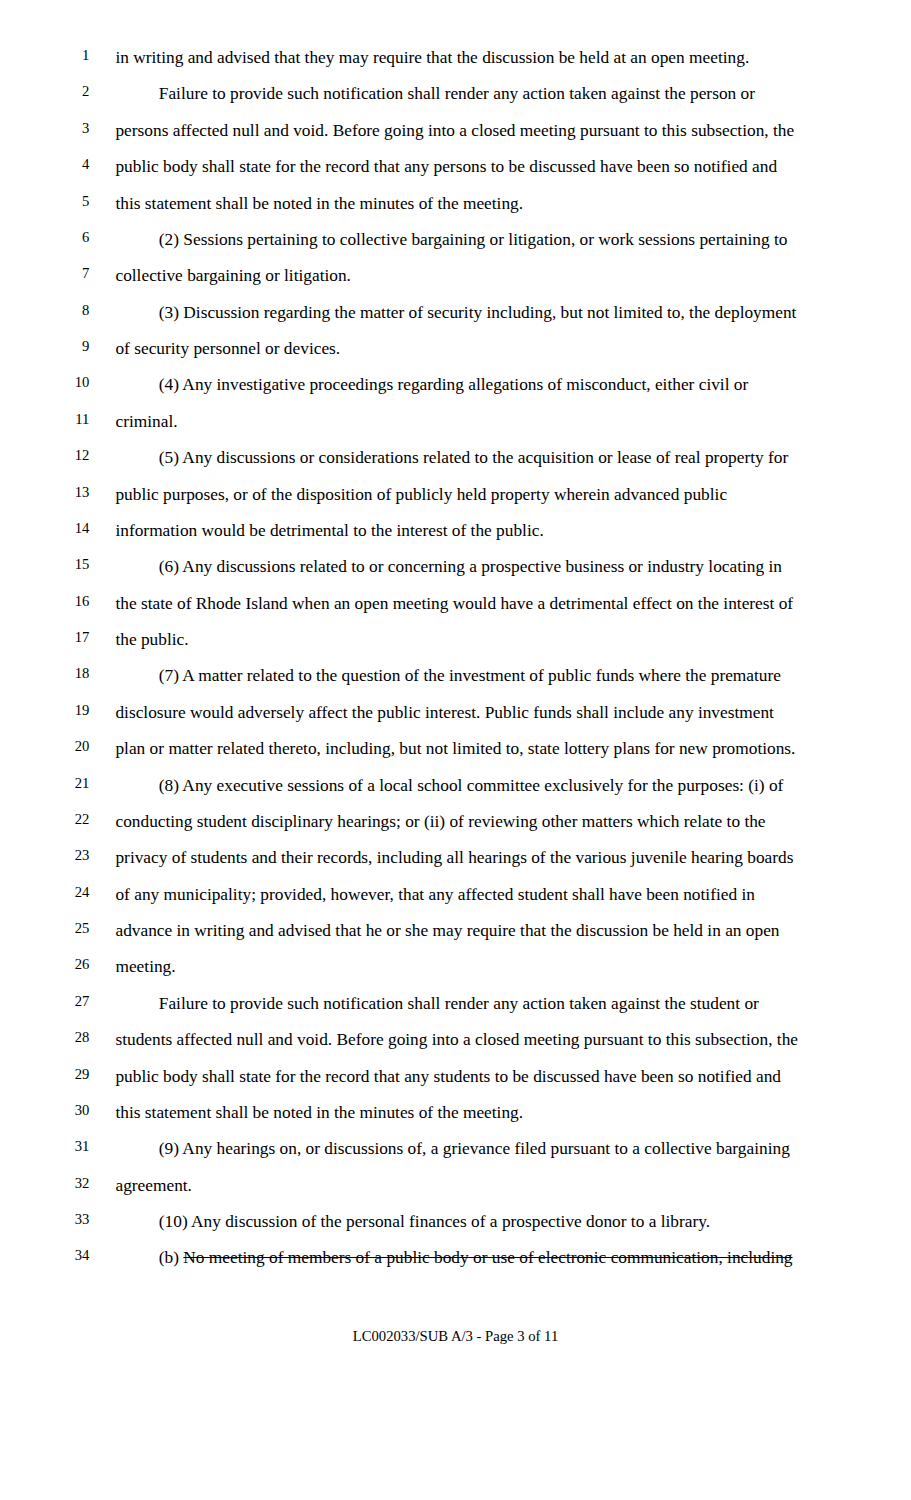in writing and advised that they may require that the discussion be held at an open meeting.
Failure to provide such notification shall render any action taken against the person or
persons affected null and void. Before going into a closed meeting pursuant to this subsection, the
public body shall state for the record that any persons to be discussed have been so notified and
this statement shall be noted in the minutes of the meeting.
(2) Sessions pertaining to collective bargaining or litigation, or work sessions pertaining to
collective bargaining or litigation.
(3) Discussion regarding the matter of security including, but not limited to, the deployment
of security personnel or devices.
(4) Any investigative proceedings regarding allegations of misconduct, either civil or
criminal.
(5) Any discussions or considerations related to the acquisition or lease of real property for
public purposes, or of the disposition of publicly held property wherein advanced public
information would be detrimental to the interest of the public.
(6) Any discussions related to or concerning a prospective business or industry locating in
the state of Rhode Island when an open meeting would have a detrimental effect on the interest of
the public.
(7) A matter related to the question of the investment of public funds where the premature
disclosure would adversely affect the public interest. Public funds shall include any investment
plan or matter related thereto, including, but not limited to, state lottery plans for new promotions.
(8) Any executive sessions of a local school committee exclusively for the purposes: (i) of
conducting student disciplinary hearings; or (ii) of reviewing other matters which relate to the
privacy of students and their records, including all hearings of the various juvenile hearing boards
of any municipality; provided, however, that any affected student shall have been notified in
advance in writing and advised that he or she may require that the discussion be held in an open
meeting.
Failure to provide such notification shall render any action taken against the student or
students affected null and void. Before going into a closed meeting pursuant to this subsection, the
public body shall state for the record that any students to be discussed have been so notified and
this statement shall be noted in the minutes of the meeting.
(9) Any hearings on, or discussions of, a grievance filed pursuant to a collective bargaining
agreement.
(10) Any discussion of the personal finances of a prospective donor to a library.
(b) No meeting of members of a public body or use of electronic communication, including
LC002033/SUB A/3 - Page 3 of 11